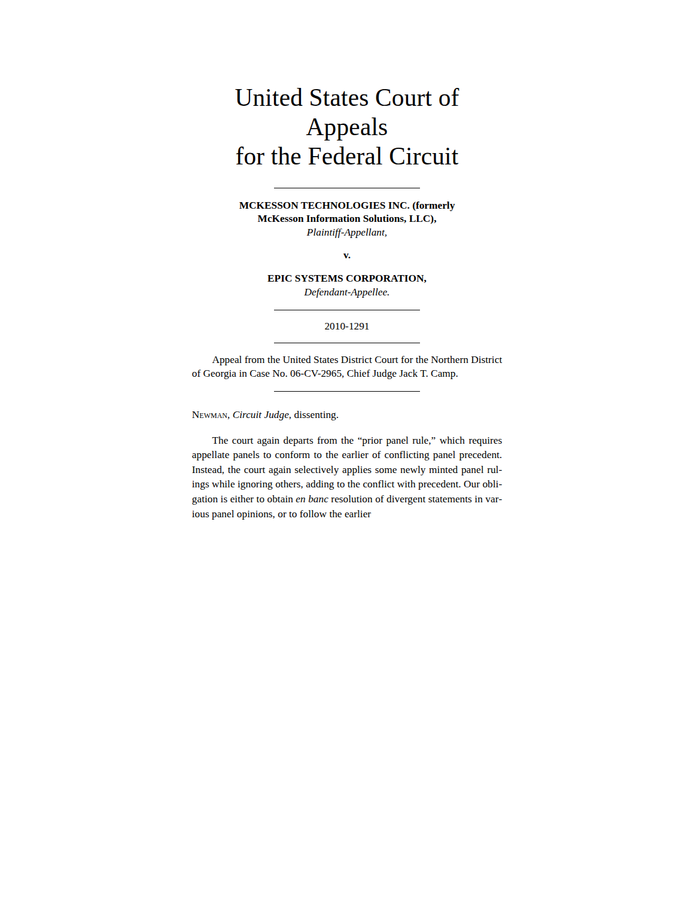United States Court of Appeals
for the Federal Circuit
MCKESSON TECHNOLOGIES INC. (formerly
McKesson Information Solutions, LLC),
Plaintiff-Appellant,
v.
EPIC SYSTEMS CORPORATION,
Defendant-Appellee.
2010-1291
Appeal from the United States District Court for the Northern District of Georgia in Case No. 06-CV-2965, Chief Judge Jack T. Camp.
Newman, Circuit Judge, dissenting.
The court again departs from the “prior panel rule,” which requires appellate panels to conform to the earlier of conflicting panel precedent. Instead, the court again selectively applies some newly minted panel rulings while ignoring others, adding to the conflict with precedent. Our obligation is either to obtain en banc resolution of divergent statements in various panel opinions, or to follow the earlier